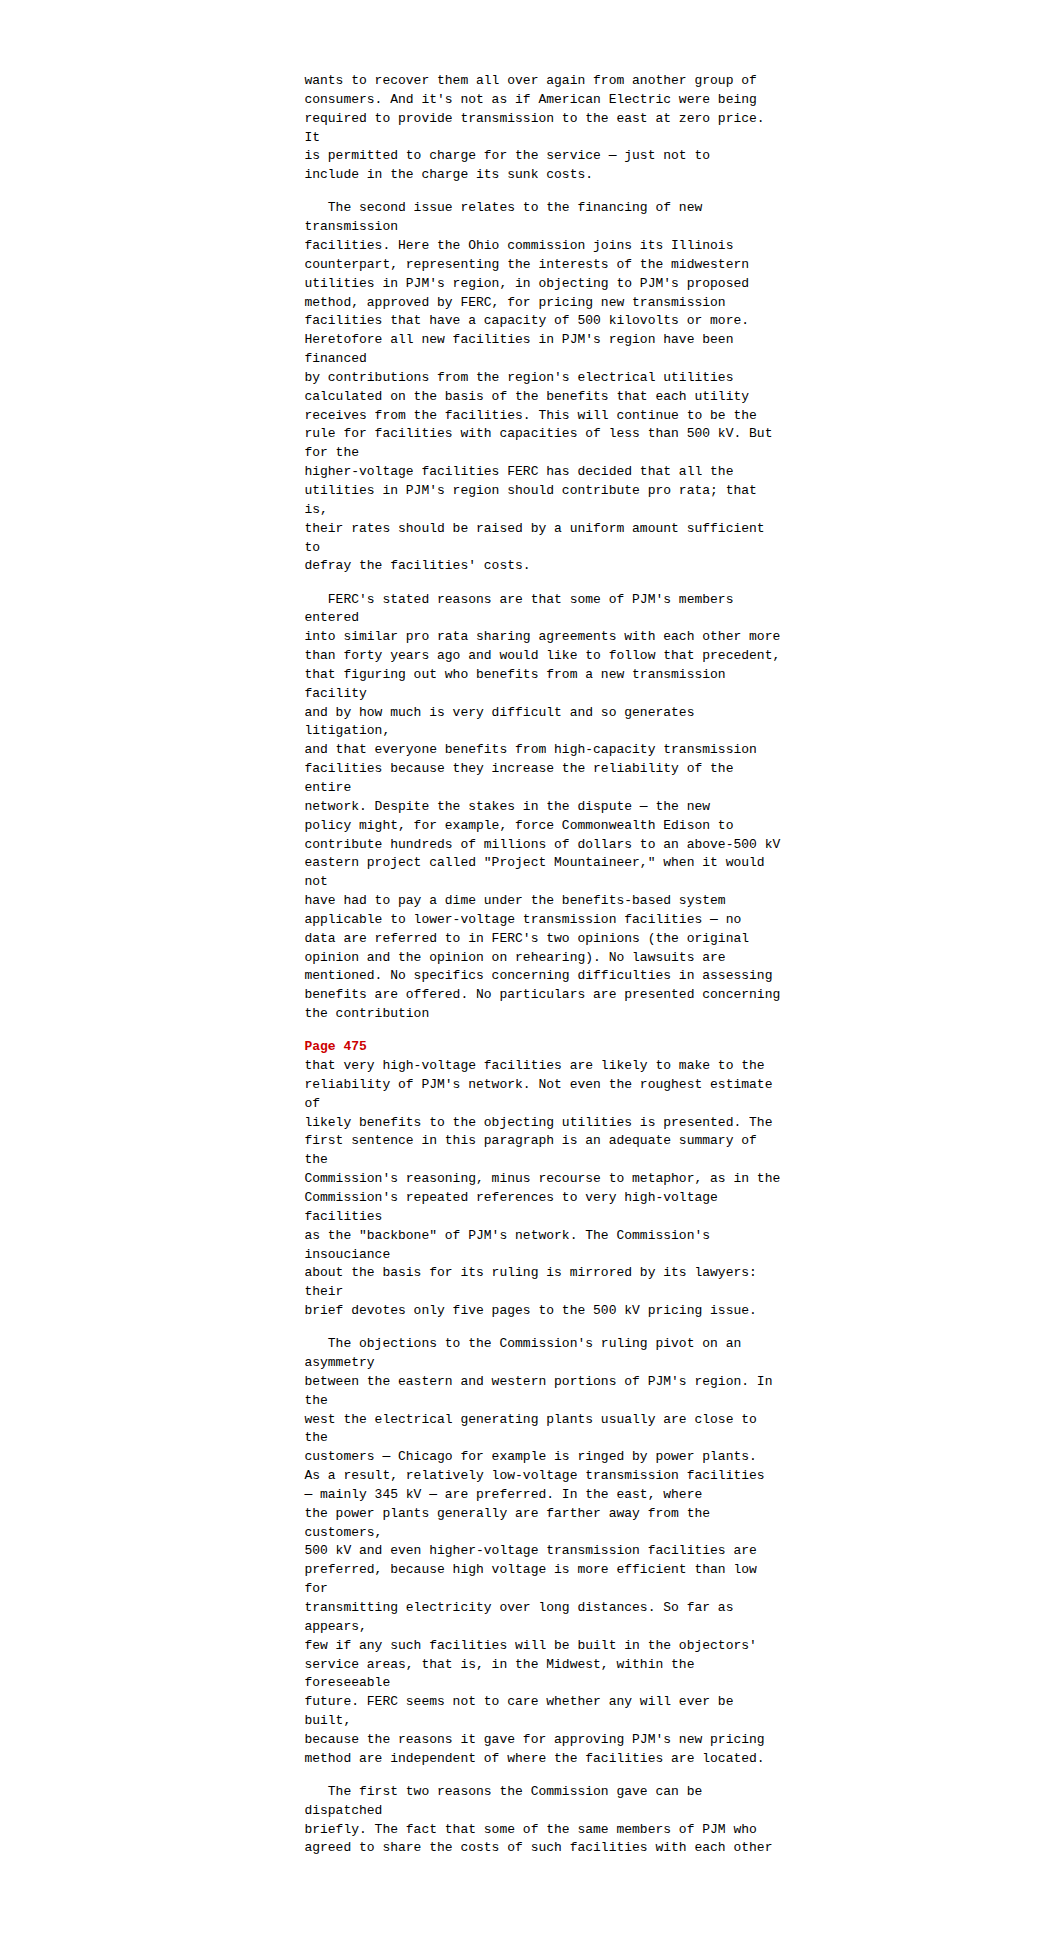wants to recover them all over again from another group of consumers. And it's not as if American Electric were being required to provide transmission to the east at zero price. It is permitted to charge for the service — just not to include in the charge its sunk costs.
The second issue relates to the financing of new transmission facilities. Here the Ohio commission joins its Illinois counterpart, representing the interests of the midwestern utilities in PJM's region, in objecting to PJM's proposed method, approved by FERC, for pricing new transmission facilities that have a capacity of 500 kilovolts or more. Heretofore all new facilities in PJM's region have been financed by contributions from the region's electrical utilities calculated on the basis of the benefits that each utility receives from the facilities. This will continue to be the rule for facilities with capacities of less than 500 kV. But for the higher-voltage facilities FERC has decided that all the utilities in PJM's region should contribute pro rata; that is, their rates should be raised by a uniform amount sufficient to defray the facilities' costs.
FERC's stated reasons are that some of PJM's members entered into similar pro rata sharing agreements with each other more than forty years ago and would like to follow that precedent, that figuring out who benefits from a new transmission facility and by how much is very difficult and so generates litigation, and that everyone benefits from high-capacity transmission facilities because they increase the reliability of the entire network. Despite the stakes in the dispute — the new policy might, for example, force Commonwealth Edison to contribute hundreds of millions of dollars to an above-500 kV eastern project called "Project Mountaineer," when it would not have had to pay a dime under the benefits-based system applicable to lower-voltage transmission facilities — no data are referred to in FERC's two opinions (the original opinion and the opinion on rehearing). No lawsuits are mentioned. No specifics concerning difficulties in assessing benefits are offered. No particulars are presented concerning the contribution
Page 475
that very high-voltage facilities are likely to make to the reliability of PJM's network. Not even the roughest estimate of likely benefits to the objecting utilities is presented. The first sentence in this paragraph is an adequate summary of the Commission's reasoning, minus recourse to metaphor, as in the Commission's repeated references to very high-voltage facilities as the "backbone" of PJM's network. The Commission's insouciance about the basis for its ruling is mirrored by its lawyers: their brief devotes only five pages to the 500 kV pricing issue.
The objections to the Commission's ruling pivot on an asymmetry between the eastern and western portions of PJM's region. In the west the electrical generating plants usually are close to the customers — Chicago for example is ringed by power plants. As a result, relatively low-voltage transmission facilities — mainly 345 kV — are preferred. In the east, where the power plants generally are farther away from the customers, 500 kV and even higher-voltage transmission facilities are preferred, because high voltage is more efficient than low for transmitting electricity over long distances. So far as appears, few if any such facilities will be built in the objectors' service areas, that is, in the Midwest, within the foreseeable future. FERC seems not to care whether any will ever be built, because the reasons it gave for approving PJM's new pricing method are independent of where the facilities are located.
The first two reasons the Commission gave can be dispatched briefly. The fact that some of the same members of PJM who agreed to share the costs of such facilities with each other